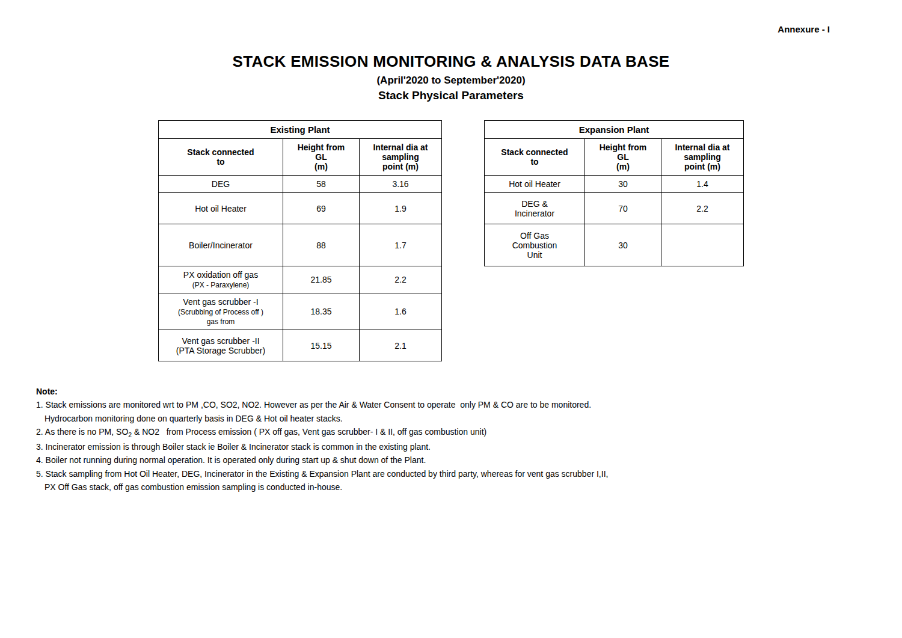Annexure - I
STACK EMISSION MONITORING & ANALYSIS DATA BASE
(April'2020 to September'2020)
Stack Physical Parameters
| Existing Plant |
| --- |
| Stack connected to | Height from GL (m) | Internal dia at sampling point (m) |
| DEG | 58 | 3.16 |
| Hot oil Heater | 69 | 1.9 |
| Boiler/Incinerator | 88 | 1.7 |
| PX oxidation off gas (PX - Paraxylene) | 21.85 | 2.2 |
| Vent gas scrubber -I (Scrubbing of Process off ) gas from | 18.35 | 1.6 |
| Vent gas scrubber -II (PTA Storage Scrubber) | 15.15 | 2.1 |
| Expansion Plant |
| --- |
| Stack connected to | Height from GL (m) | Internal dia at sampling point (m) |
| Hot oil Heater | 30 | 1.4 |
| DEG & Incinerator | 70 | 2.2 |
| Off Gas Combustion Unit | 30 | |
Note:
1. Stack emissions are monitored wrt to PM ,CO, SO2, NO2. However as per the Air & Water Consent to operate only PM & CO are to be monitored.
Hydrocarbon monitoring done on quarterly basis in DEG & Hot oil heater stacks.
2. As there is no PM, SO2 & NO2 from Process emission ( PX off gas, Vent gas scrubber- I & II, off gas combustion unit)
3. Incinerator emission is through Boiler stack ie Boiler & Incinerator stack is common in the existing plant.
4. Boiler not running during normal operation. It is operated only during start up & shut down of the Plant.
5. Stack sampling from Hot Oil Heater, DEG, Incinerator in the Existing & Expansion Plant are conducted by third party, whereas for vent gas scrubber I,II,
PX Off Gas stack, off gas combustion emission sampling is conducted in-house.